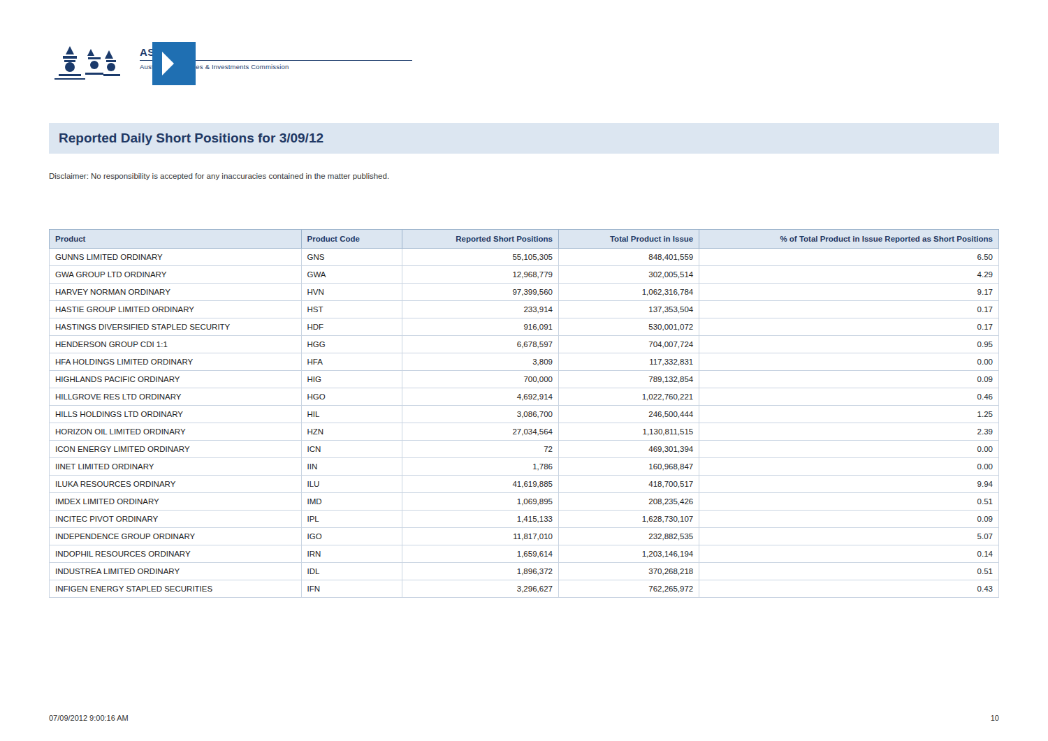ASIC
Australian Securities & Investments Commission
Reported Daily Short Positions for 3/09/12
Disclaimer: No responsibility is accepted for any inaccuracies contained in the matter published.
| Product | Product Code | Reported Short Positions | Total Product in Issue | % of Total Product in Issue Reported as Short Positions |
| --- | --- | --- | --- | --- |
| GUNNS LIMITED ORDINARY | GNS | 55,105,305 | 848,401,559 | 6.50 |
| GWA GROUP LTD ORDINARY | GWA | 12,968,779 | 302,005,514 | 4.29 |
| HARVEY NORMAN ORDINARY | HVN | 97,399,560 | 1,062,316,784 | 9.17 |
| HASTIE GROUP LIMITED ORDINARY | HST | 233,914 | 137,353,504 | 0.17 |
| HASTINGS DIVERSIFIED STAPLED SECURITY | HDF | 916,091 | 530,001,072 | 0.17 |
| HENDERSON GROUP CDI 1:1 | HGG | 6,678,597 | 704,007,724 | 0.95 |
| HFA HOLDINGS LIMITED ORDINARY | HFA | 3,809 | 117,332,831 | 0.00 |
| HIGHLANDS PACIFIC ORDINARY | HIG | 700,000 | 789,132,854 | 0.09 |
| HILLGROVE RES LTD ORDINARY | HGO | 4,692,914 | 1,022,760,221 | 0.46 |
| HILLS HOLDINGS LTD ORDINARY | HIL | 3,086,700 | 246,500,444 | 1.25 |
| HORIZON OIL LIMITED ORDINARY | HZN | 27,034,564 | 1,130,811,515 | 2.39 |
| ICON ENERGY LIMITED ORDINARY | ICN | 72 | 469,301,394 | 0.00 |
| IINET LIMITED ORDINARY | IIN | 1,786 | 160,968,847 | 0.00 |
| ILUKA RESOURCES ORDINARY | ILU | 41,619,885 | 418,700,517 | 9.94 |
| IMDEX LIMITED ORDINARY | IMD | 1,069,895 | 208,235,426 | 0.51 |
| INCITEC PIVOT ORDINARY | IPL | 1,415,133 | 1,628,730,107 | 0.09 |
| INDEPENDENCE GROUP ORDINARY | IGO | 11,817,010 | 232,882,535 | 5.07 |
| INDOPHIL RESOURCES ORDINARY | IRN | 1,659,614 | 1,203,146,194 | 0.14 |
| INDUSTREA LIMITED ORDINARY | IDL | 1,896,372 | 370,268,218 | 0.51 |
| INFIGEN ENERGY STAPLED SECURITIES | IFN | 3,296,627 | 762,265,972 | 0.43 |
07/09/2012 9:00:16 AM 10